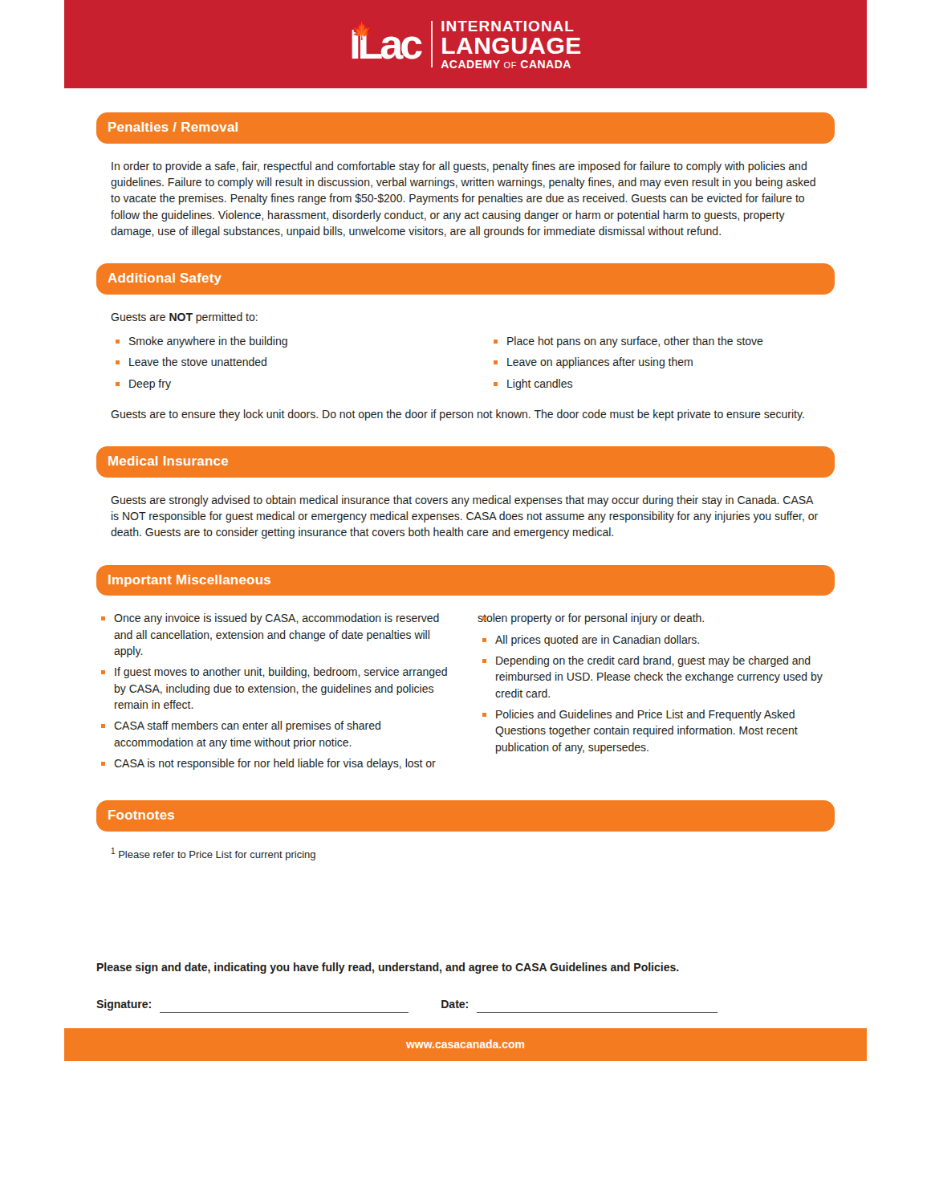🍁ILac
International
Language
Academy of Canada
Penalties / Removal
In order to provide a safe, fair, respectful and comfortable stay for all guests, penalty fines are imposed for failure to comply with policies and guidelines. Failure to comply will result in discussion, verbal warnings, written warnings, penalty fines, and may even result in you being asked to vacate the premises. Penalty fines range from $50-$200. Payments for penalties are due as received. Guests can be evicted for failure to follow the guidelines. Violence, harassment, disorderly conduct, or any act causing danger or harm or potential harm to guests, property damage, use of illegal substances, unpaid bills, unwelcome visitors, are all grounds for immediate dismissal without refund.
Additional Safety
Guests are NOT permitted to:
Smoke anywhere in the building
Leave the stove unattended
Deep fry
Place hot pans on any surface, other than the stove
Leave on appliances after using them
Light candles
Guests are to ensure they lock unit doors. Do not open the door if person not known. The door code must be kept private to ensure security.
Medical Insurance
Guests are strongly advised to obtain medical insurance that covers any medical expenses that may occur during their stay in Canada. CASA is NOT responsible for guest medical or emergency medical expenses. CASA does not assume any responsibility for any injuries you suffer, or death. Guests are to consider getting insurance that covers both health care and emergency medical.
Important Miscellaneous
Once any invoice is issued by CASA, accommodation is reserved and all cancellation, extension and change of date penalties will apply.
If guest moves to another unit, building, bedroom, service arranged by CASA, including due to extension, the guidelines and policies remain in effect.
CASA staff members can enter all premises of shared accommodation at any time without prior notice.
CASA is not responsible for nor held liable for visa delays, lost or
stolen property or for personal injury or death.
All prices quoted are in Canadian dollars.
Depending on the credit card brand, guest may be charged and reimbursed in USD. Please check the exchange currency used by credit card.
Policies and Guidelines and Price List and Frequently Asked Questions together contain required information. Most recent publication of any, supersedes.
Footnotes
1 Please refer to Price List for current pricing
Please sign and date, indicating you have fully read, understand, and agree to CASA Guidelines and Policies.
Signature:
Date:
www.casacanada.com